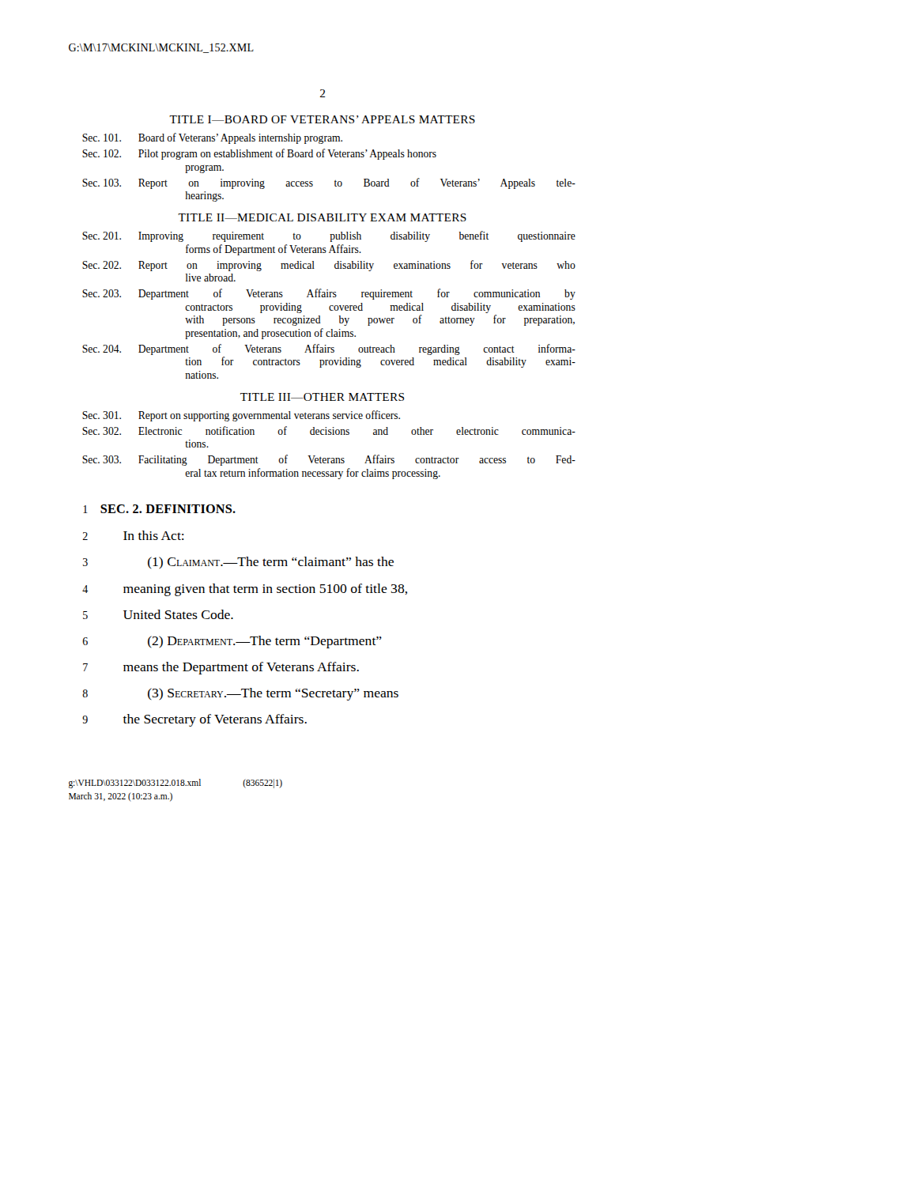G:\M\17\MCKINL\MCKINL_152.XML
2
TITLE I—BOARD OF VETERANS’ APPEALS MATTERS
Sec. 101. Board of Veterans’ Appeals internship program.
Sec. 102. Pilot program on establishment of Board of Veterans’ Appeals honorsprogram.
Sec. 103. Report on improving access to Board of Veterans’ Appeals tele-hearings.
TITLE II—MEDICAL DISABILITY EXAM MATTERS
Sec. 201. Improving requirement to publish disability benefit questionnaire forms of Department of Veterans Affairs.
Sec. 202. Report on improving medical disability examinations for veterans who live abroad.
Sec. 203. Department of Veterans Affairs requirement for communication by contractors providing covered medical disability examinations with persons recognized by power of attorney for preparation, presentation, and prosecution of claims.
Sec. 204. Department of Veterans Affairs outreach regarding contact informa-tion for contractors providing covered medical disability exami-nations.
TITLE III—OTHER MATTERS
Sec. 301. Report on supporting governmental veterans service officers.
Sec. 302. Electronic notification of decisions and other electronic communica-tions.
Sec. 303. Facilitating Department of Veterans Affairs contractor access to Fed-eral tax return information necessary for claims processing.
1
SEC. 2. DEFINITIONS.
2
In this Act:
3
(1) Claimant.—The term “claimant” has the
4
meaning given that term in section 5100 of title 38,
5
United States Code.
6
(2) Department.—The term “Department”
7
means the Department of Veterans Affairs.
8
(3) Secretary.—The term “Secretary” means
9
the Secretary of Veterans Affairs.
g:\VHLD\033122\D033122.018.xml
(836522|1)
March 31, 2022 (10:23 a.m.)